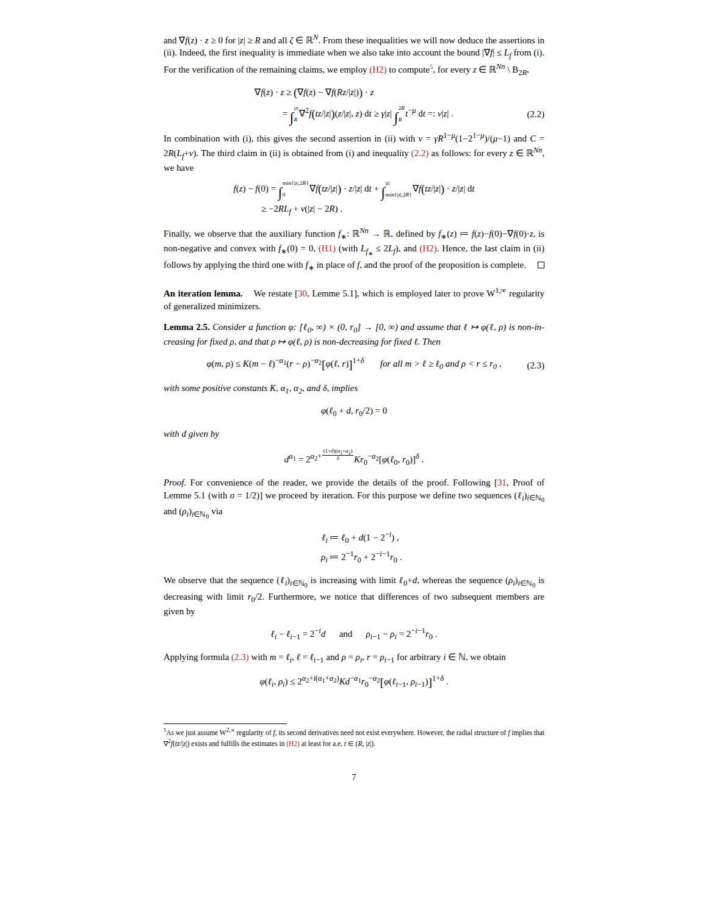and ∇f(z) · z ≥ 0 for |z| ≥ R and all ζ ∈ ℝN. From these inequalities we will now deduce the assertions in (ii). Indeed, the first inequality is immediate when we also take into account the bound |∇f| ≤ Lf from (i). For the verification of the remaining claims, we employ (H2) to compute5, for every z ∈ ℝNn \ B2R,
∇f(z) · z ≥ (∇f(z) − ∇f(Rz/|z|)) · z = ∫|z|R∇2f(tz/|z|)(z/|z|, z) dt ≥ γ|z| ∫2R R t−μ dt =: ν|z| .
(2.2)
In combination with (i), this gives the second assertion in (ii) with ν = γR1−μ(1−21−μ)/(μ−1) and C = 2R(Lf+ν). The third claim in (ii) is obtained from (i) and inequality (2.2) as follows: for every z ∈ ℝNn, we have
f(z) − f(0) = ∫min{|z|,2R}0∇f(tz/|z|) · z/|z| dt + ∫|z|min{|z|,2R}∇f(tz/|z|) · z/|z| dt ≥ −2RLf + ν(|z| − 2R) .
Finally, we observe that the auxiliary function f∗: ℝNn → ℝ, defined by f∗(z) ≔ f(z)−f(0)−∇f(0)·z, is non-negative and convex with f∗(0) = 0, (H1) (with Lf∗ ≤ 2Lf), and (H2). Hence, the last claim in (ii) follows by applying the third one with f∗ in place of f, and the proof of the proposition is complete.
An iteration lemma. We restate [30, Lemme 5.1], which is employed later to prove W1,∞ regularity of generalized minimizers.
Lemma 2.5. Consider a function φ: [ℓ0, ∞) × (0, r0] → [0, ∞) and assume that ℓ ↦ φ(ℓ, ρ) is non-increasing for fixed ρ, and that ρ ↦ φ(ℓ, ρ) is non-decreasing for fixed ℓ. Then
φ(m, ρ) ≤ K(m − ℓ)−α1(r − ρ)−α2[φ(ℓ, r)]1+δ for all m > ℓ ≥ ℓ0 and ρ < r ≤ r0 ,
(2.3)
with some positive constants K, α1, α2, and δ, implies
φ(ℓ0 + d, r0/2) = 0
with d given by
dα1 = 2α2+(1+δ)(α1+α2) δKr0−α2[φ(ℓ0, r0)]δ .
Proof. For convenience of the reader, we provide the details of the proof. Following [31, Proof of Lemme 5.1 (with σ = 1/2)] we proceed by iteration. For this purpose we define two sequences (ℓi)i∈ℕ0 and (ρi)i∈ℕ0 via
ℓi ≔ ℓ0 + d(1 − 2−i) , ρi ≔ 2−1r0 + 2−i−1r0 .
We observe that the sequence (ℓi)i∈ℕ0 is increasing with limit ℓ0+d, whereas the sequence (ρi)i∈ℕ0 is decreasing with limit r0/2. Furthermore, we notice that differences of two subsequent members are given by
ℓi − ℓi−1 = 2−id and ρi−1 − ρi = 2−i−1r0 .
Applying formula (2.3) with m = ℓi, ℓ = ℓi−1 and ρ = ρi, r = ρi−1 for arbitrary i ∈ ℕ, we obtain
φ(ℓi, ρi) ≤ 2α2+i(α1+α2)Kd−α1r0−α2[φ(ℓi−1, ρi−1)]1+δ .
5As we just assume W2,∞ regularity of f, its second derivatives need not exist everywhere. However, the radial structure of f implies that ∇2f(tz/|z|) exists and fulfills the estimates in (H2) at least for a.e. t ∈ (R, |z|).
7